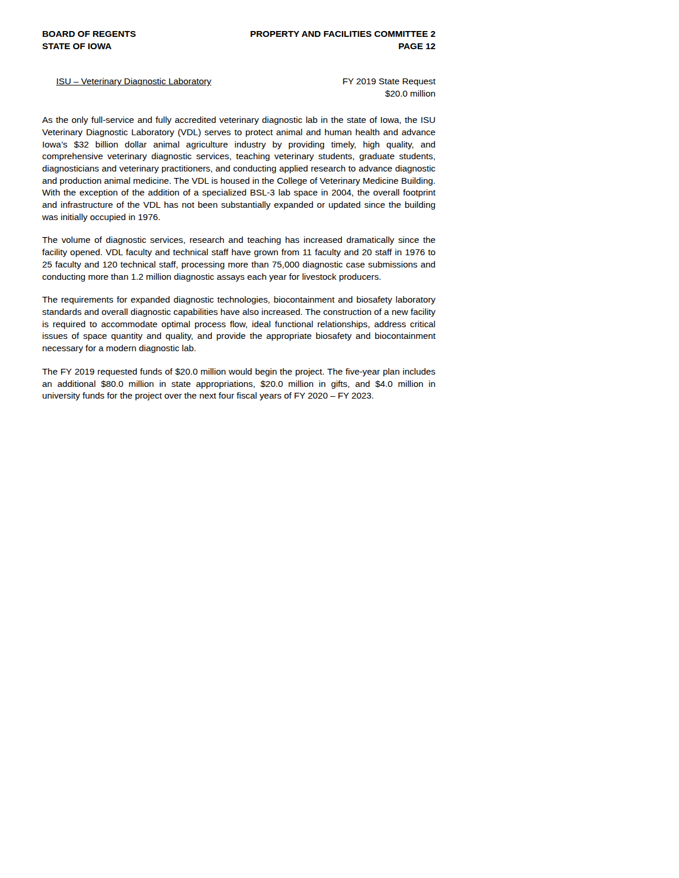BOARD OF REGENTS
STATE OF IOWA
PROPERTY AND FACILITIES COMMITTEE 2
PAGE 12
ISU – Veterinary Diagnostic Laboratory
FY 2019 State Request
$20.0 million
As the only full-service and fully accredited veterinary diagnostic lab in the state of Iowa, the ISU Veterinary Diagnostic Laboratory (VDL) serves to protect animal and human health and advance Iowa’s $32 billion dollar animal agriculture industry by providing timely, high quality, and comprehensive veterinary diagnostic services, teaching veterinary students, graduate students, diagnosticians and veterinary practitioners, and conducting applied research to advance diagnostic and production animal medicine. The VDL is housed in the College of Veterinary Medicine Building. With the exception of the addition of a specialized BSL-3 lab space in 2004, the overall footprint and infrastructure of the VDL has not been substantially expanded or updated since the building was initially occupied in 1976.
The volume of diagnostic services, research and teaching has increased dramatically since the facility opened. VDL faculty and technical staff have grown from 11 faculty and 20 staff in 1976 to 25 faculty and 120 technical staff, processing more than 75,000 diagnostic case submissions and conducting more than 1.2 million diagnostic assays each year for livestock producers.
The requirements for expanded diagnostic technologies, biocontainment and biosafety laboratory standards and overall diagnostic capabilities have also increased. The construction of a new facility is required to accommodate optimal process flow, ideal functional relationships, address critical issues of space quantity and quality, and provide the appropriate biosafety and biocontainment necessary for a modern diagnostic lab.
The FY 2019 requested funds of $20.0 million would begin the project. The five-year plan includes an additional $80.0 million in state appropriations, $20.0 million in gifts, and $4.0 million in university funds for the project over the next four fiscal years of FY 2020 – FY 2023.